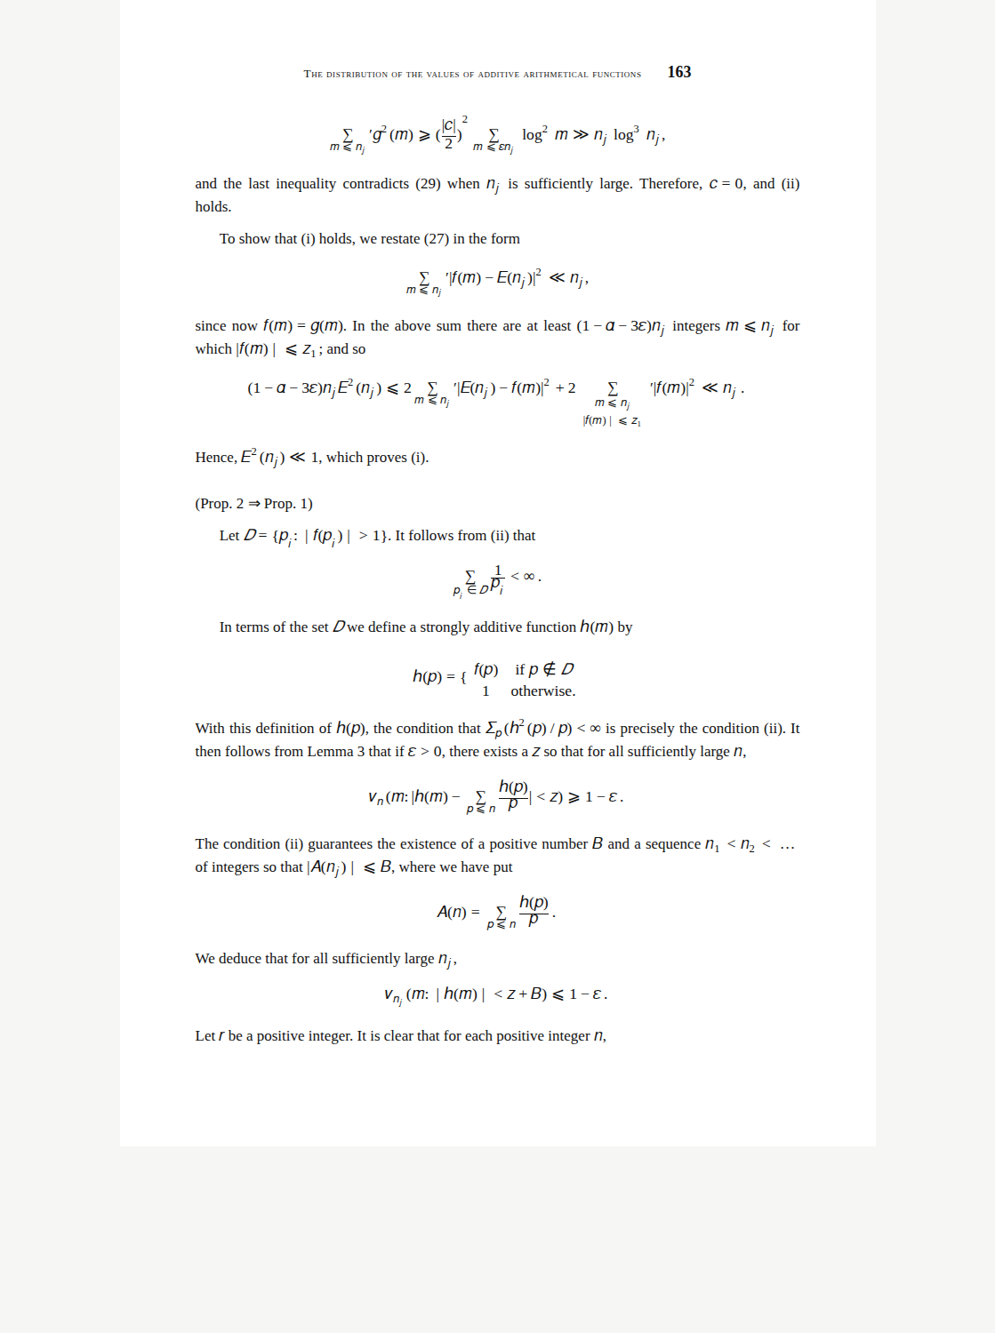The distribution of the values of additive arithmetical functions 163
∑ m⩽nj ′ g2 (m) ⩾ (|c|2) 2 ∑ m⩽εnj log2 m ≫ nj log3 nj ,
and the last inequality contradicts (29) when nj is sufficiently large. Therefore, c=0, and (ii) holds.
To show that (i) holds, we restate (27) in the form
∑ m⩽nj ′ |f(m)−E(nj)| 2 ≪ nj ,
since now f(m)=g(m). In the above sum there are at least (1−α−3ε)nj integers m⩽nj for which |f(m)|⩽z1; and so
(1−α−3ε) nj E2 (nj) ⩽ 2 ∑ m⩽nj ′ |E(nj)−f(m)| 2 + 2 ∑ m⩽nj |f(m)|⩽z1 ′ |f(m)| 2 ≪ nj .
Hence, E2(nj)≪1, which proves (i).
(Prop. 2 ⇒ Prop. 1)
Let D={pi:|f(pi)|>1}. It follows from (ii) that
∑ pi∈D 1pi < ∞ .
In terms of the set D we define a strongly additive function h(m) by
h(p) = { f(p) if p∉D 1 otherwise.
With this definition of h(p), the condition that Σp(h2(p)/p)<∞ is precisely the condition (ii). It then follows from Lemma 3 that if ε>0, there exists a z so that for all sufficiently large n,
νn ( m: | h(m) − ∑ p⩽n h(p) p | <z ) ⩾ 1−ε .
The condition (ii) guarantees the existence of a positive number B and a sequence n1<n2<… of integers so that |A(nj)|⩽B, where we have put
A(n) = ∑ p⩽n h(p) p .
We deduce that for all sufficiently large nj,
νnj ( m: |h(m)| <z+B ) ⩽ 1−ε .
Let r be a positive integer. It is clear that for each positive integer n,